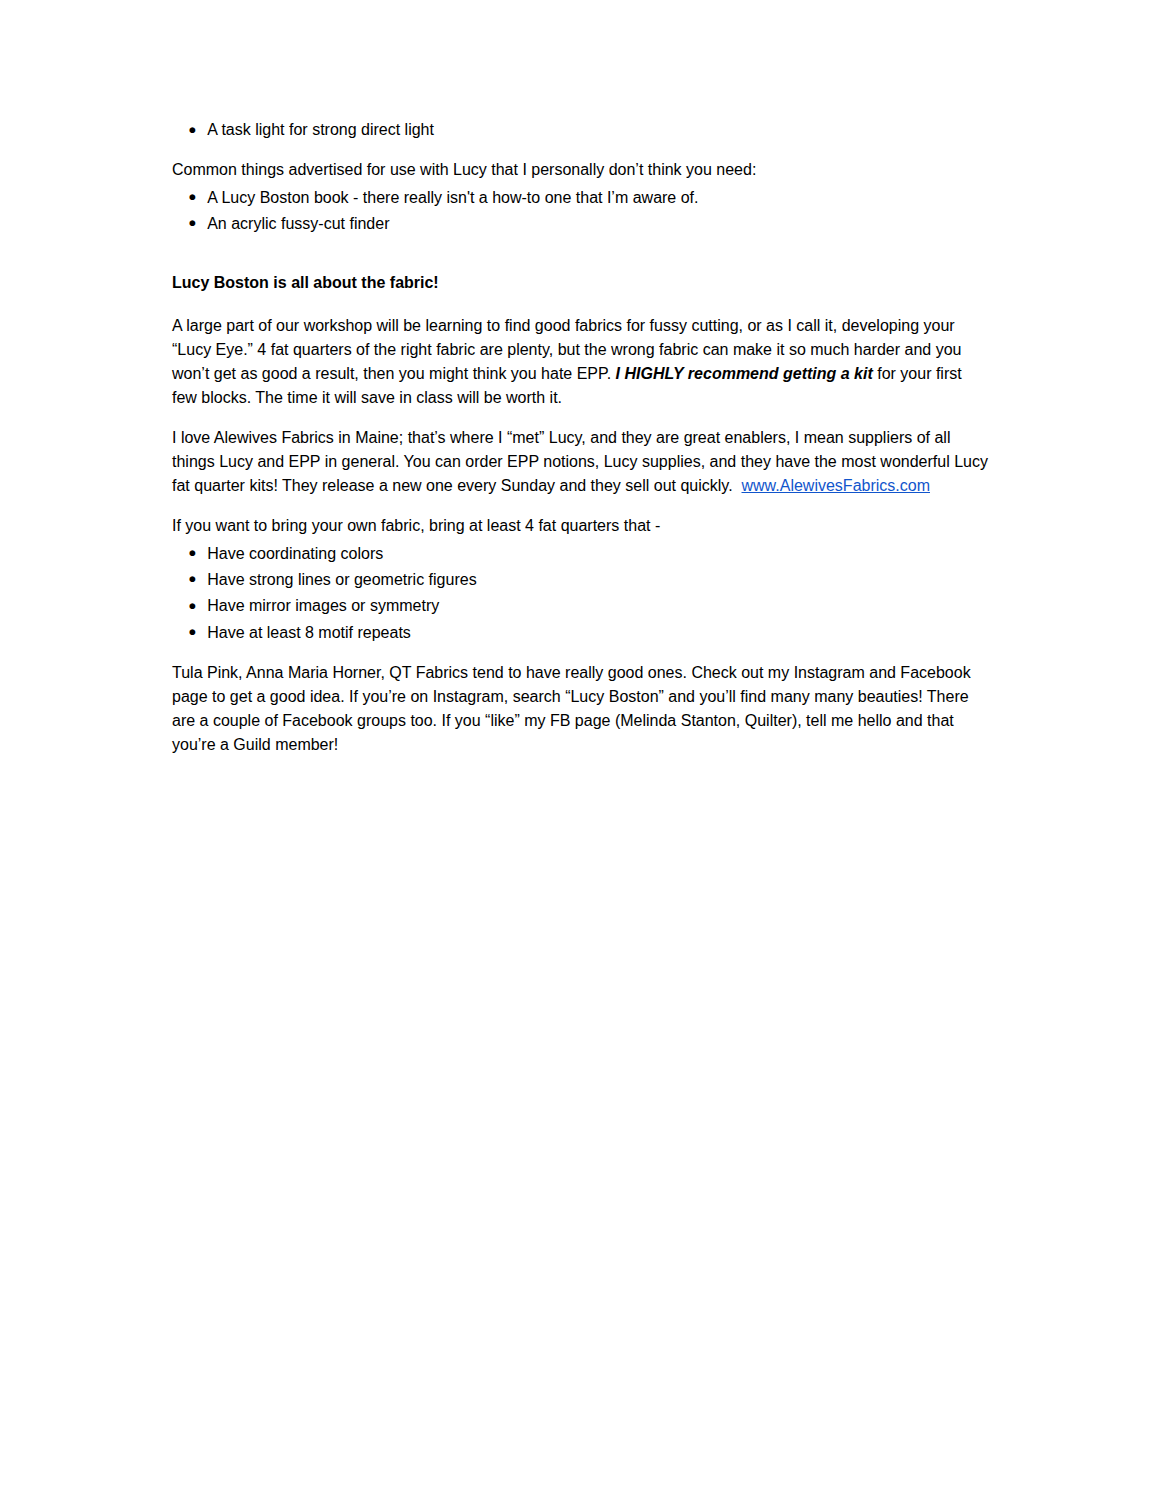A task light for strong direct light
Common things advertised for use with Lucy that I personally don’t think you need:
A Lucy Boston book - there really isn't a how-to one that I’m aware of.
An acrylic fussy-cut finder
Lucy Boston is all about the fabric!
A large part of our workshop will be learning to find good fabrics for fussy cutting, or as I call it, developing your “Lucy Eye.” 4 fat quarters of the right fabric are plenty, but the wrong fabric can make it so much harder and you won’t get as good a result, then you might think you hate EPP. I HIGHLY recommend getting a kit for your first few blocks. The time it will save in class will be worth it.
I love Alewives Fabrics in Maine; that’s where I “met” Lucy, and they are great enablers, I mean suppliers of all things Lucy and EPP in general. You can order EPP notions, Lucy supplies, and they have the most wonderful Lucy fat quarter kits! They release a new one every Sunday and they sell out quickly. www.AlewivesFabrics.com
If you want to bring your own fabric, bring at least 4 fat quarters that -
Have coordinating colors
Have strong lines or geometric figures
Have mirror images or symmetry
Have at least 8 motif repeats
Tula Pink, Anna Maria Horner, QT Fabrics tend to have really good ones. Check out my Instagram and Facebook page to get a good idea. If you’re on Instagram, search “Lucy Boston” and you’ll find many many beauties! There are a couple of Facebook groups too. If you “like” my FB page (Melinda Stanton, Quilter), tell me hello and that you’re a Guild member!